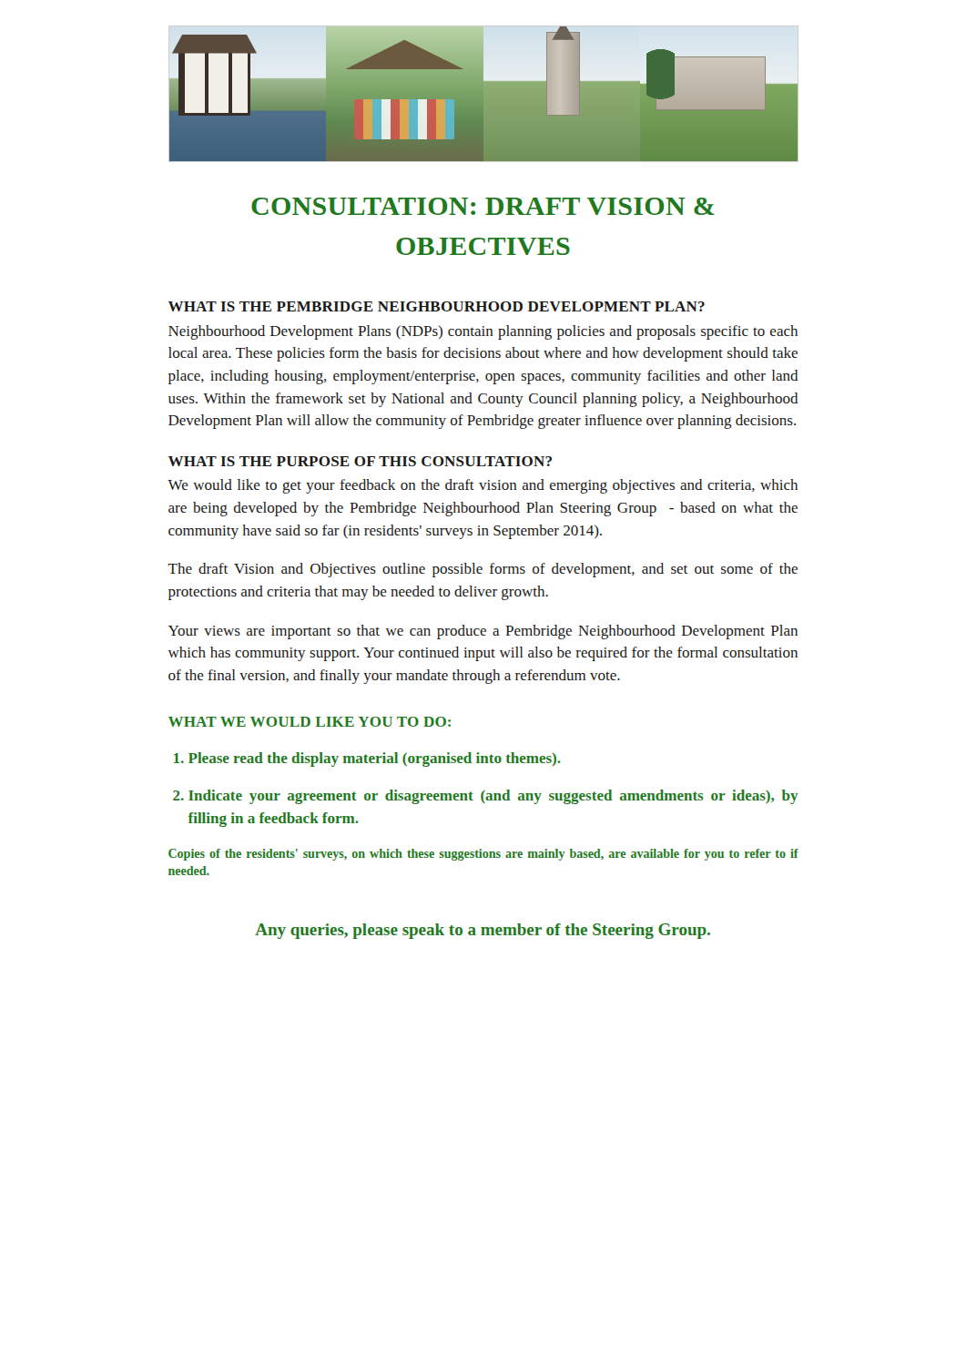CONSULTATION: DRAFT VISION & OBJECTIVES
WHAT IS THE PEMBRIDGE NEIGHBOURHOOD DEVELOPMENT PLAN?
Neighbourhood Development Plans (NDPs) contain planning policies and proposals specific to each local area. These policies form the basis for decisions about where and how development should take place, including housing, employment/enterprise, open spaces, community facilities and other land uses. Within the framework set by National and County Council planning policy, a Neighbourhood Development Plan will allow the community of Pembridge greater influence over planning decisions.
WHAT IS THE PURPOSE OF THIS CONSULTATION?
We would like to get your feedback on the draft vision and emerging objectives and criteria, which are being developed by the Pembridge Neighbourhood Plan Steering Group - based on what the community have said so far (in residents' surveys in September 2014).
The draft Vision and Objectives outline possible forms of development, and set out some of the protections and criteria that may be needed to deliver growth.
Your views are important so that we can produce a Pembridge Neighbourhood Development Plan which has community support. Your continued input will also be required for the formal consultation of the final version, and finally your mandate through a referendum vote.
WHAT WE WOULD LIKE YOU TO DO:
Please read the display material (organised into themes).
Indicate your agreement or disagreement (and any suggested amendments or ideas), by filling in a feedback form.
Copies of the residents' surveys, on which these suggestions are mainly based, are available for you to refer to if needed.
Any queries, please speak to a member of the Steering Group.